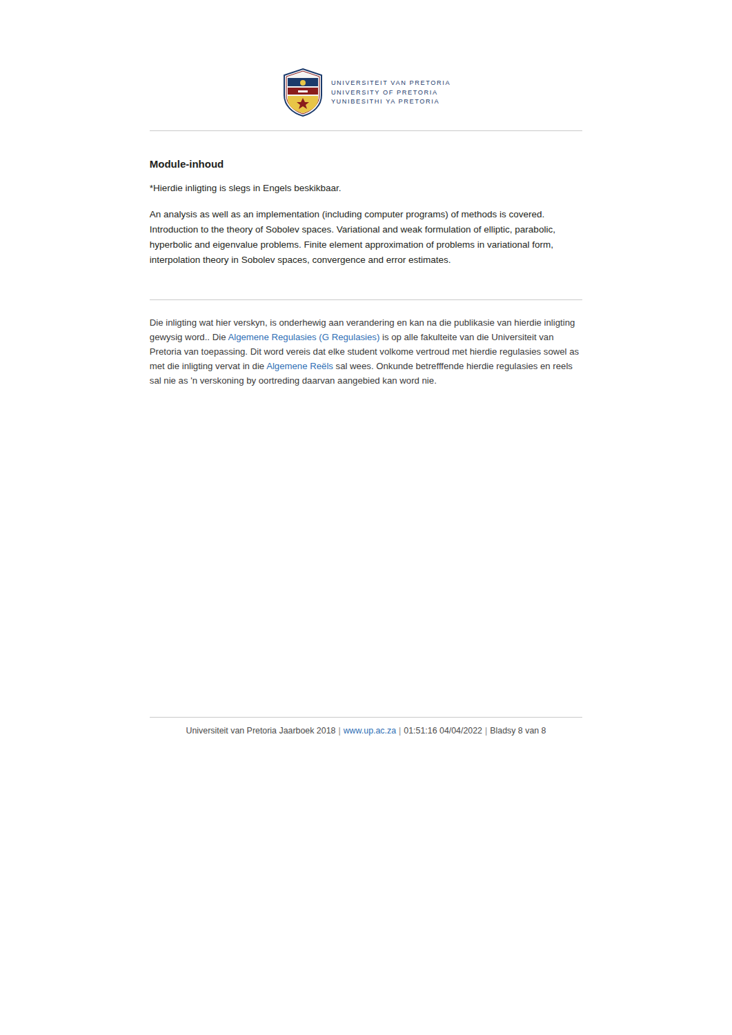Universiteit van Pretoria
University of Pretoria
Yunibesithi ya Pretoria
Module-inhoud
*Hierdie inligting is slegs in Engels beskikbaar.
An analysis as well as an implementation (including computer programs) of methods is covered. Introduction to the theory of Sobolev spaces. Variational and weak formulation of elliptic, parabolic, hyperbolic and eigenvalue problems. Finite element approximation of problems in variational form, interpolation theory in Sobolev spaces, convergence and error estimates.
Die inligting wat hier verskyn, is onderhewig aan verandering en kan na die publikasie van hierdie inligting gewysig word.. Die Algemene Regulasies (G Regulasies) is op alle fakulteite van die Universiteit van Pretoria van toepassing. Dit word vereis dat elke student volkome vertroud met hierdie regulasies sowel as met die inligting vervat in die Algemene Reëls sal wees. Onkunde betrefffende hierdie regulasies en reels sal nie as 'n verskoning by oortreding daarvan aangebied kan word nie.
Universiteit van Pretoria Jaarboek 2018|www.up.ac.za|01:51:16 04/04/2022|Bladsy 8 van 8